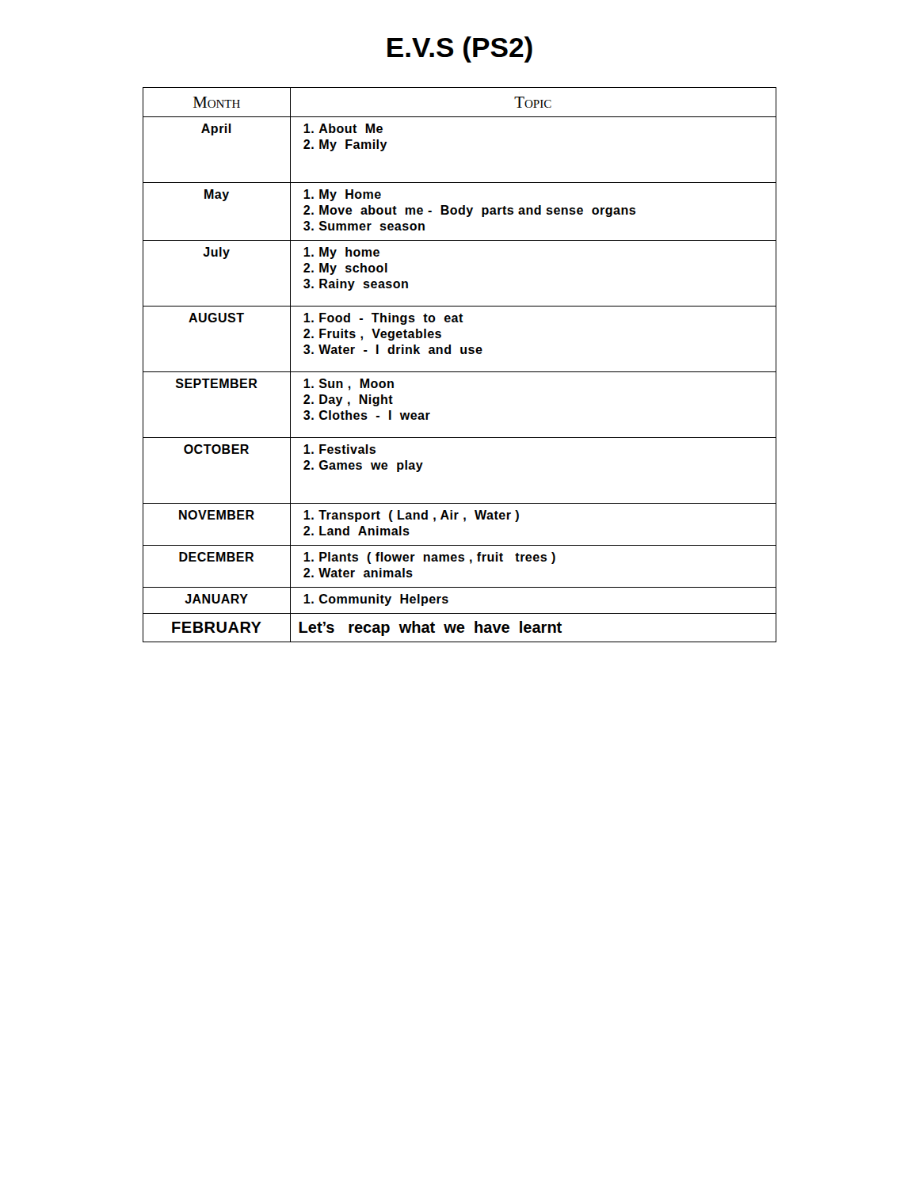E.V.S (PS2)
| Month | Topic |
| --- | --- |
| April | About Me My Family |
| May | My Home Move about me - Body parts and sense organs Summer season |
| July | My home My school Rainy season |
| AUGUST | Food - Things to eat Fruits , Vegetables Water - I drink and use |
| SEPTEMBER | Sun , Moon Day , Night Clothes - I wear |
| OCTOBER | Festivals Games we play |
| NOVEMBER | Transport ( Land , Air , Water ) Land Animals |
| DECEMBER | Plants ( flower names , fruit trees ) Water animals |
| JANUARY | Community Helpers |
| FEBRUARY | Let’s recap what we have learnt |